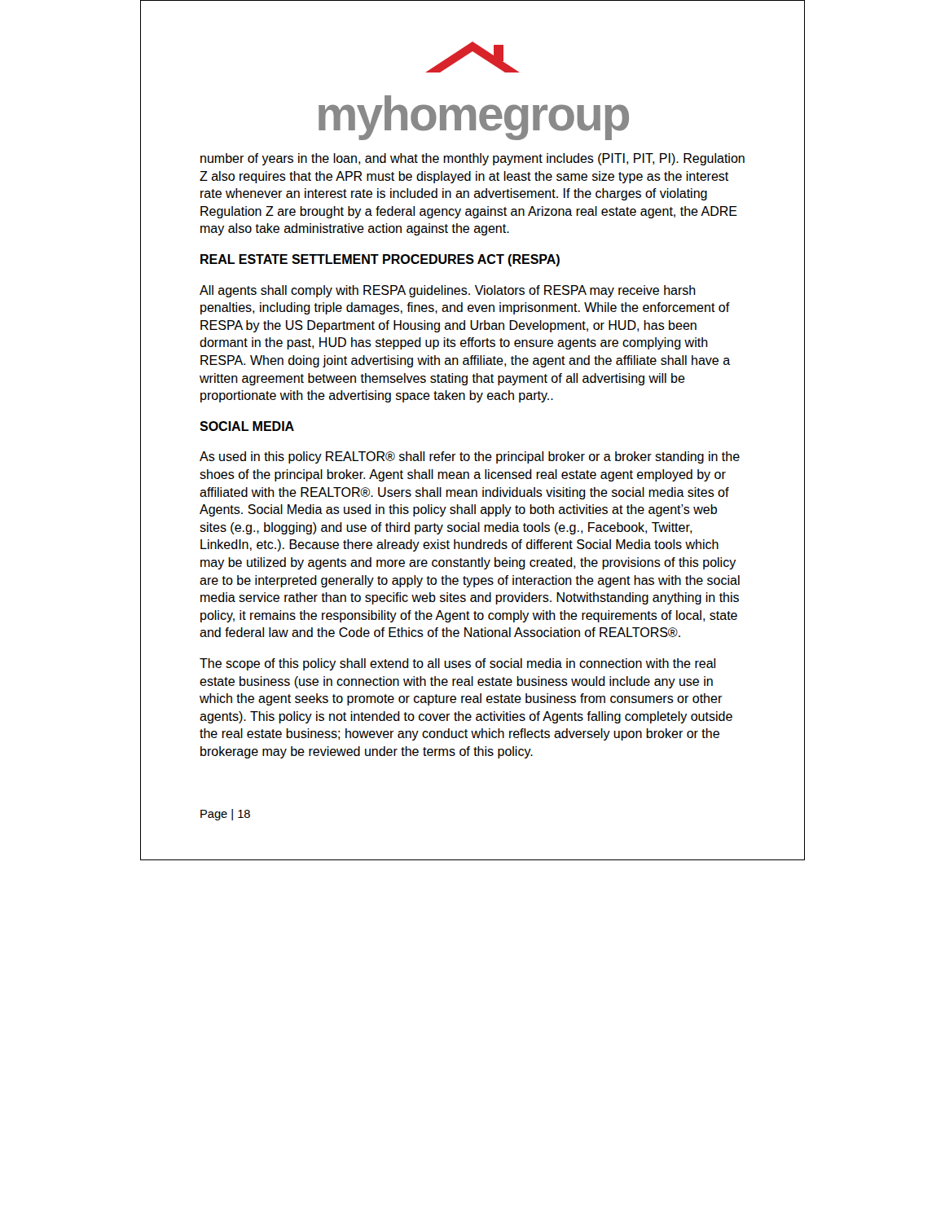my home group
number of years in the loan, and what the monthly payment includes (PITI, PIT, PI). Regulation Z also requires that the APR must be displayed in at least the same size type as the interest rate whenever an interest rate is included in an advertisement. If the charges of violating Regulation Z are brought by a federal agency against an Arizona real estate agent, the ADRE may also take administrative action against the agent.
Real Estate Settlement Procedures Act (RESPA)
All agents shall comply with RESPA guidelines. Violators of RESPA may receive harsh penalties, including triple damages, fines, and even imprisonment. While the enforcement of RESPA by the US Department of Housing and Urban Development, or HUD, has been dormant in the past, HUD has stepped up its efforts to ensure agents are complying with RESPA. When doing joint advertising with an affiliate, the agent and the affiliate shall have a written agreement between themselves stating that payment of all advertising will be proportionate with the advertising space taken by each party..
Social Media
As used in this policy REALTOR® shall refer to the principal broker or a broker standing in the shoes of the principal broker. Agent shall mean a licensed real estate agent employed by or affiliated with the REALTOR®. Users shall mean individuals visiting the social media sites of Agents. Social Media as used in this policy shall apply to both activities at the agent’s web sites (e.g., blogging) and use of third party social media tools (e.g., Facebook, Twitter, LinkedIn, etc.). Because there already exist hundreds of different Social Media tools which may be utilized by agents and more are constantly being created, the provisions of this policy are to be interpreted generally to apply to the types of interaction the agent has with the social media service rather than to specific web sites and providers. Notwithstanding anything in this policy, it remains the responsibility of the Agent to comply with the requirements of local, state and federal law and the Code of Ethics of the National Association of REALTORS®.
The scope of this policy shall extend to all uses of social media in connection with the real estate business (use in connection with the real estate business would include any use in which the agent seeks to promote or capture real estate business from consumers or other agents). This policy is not intended to cover the activities of Agents falling completely outside the real estate business; however any conduct which reflects adversely upon broker or the brokerage may be reviewed under the terms of this policy.
Page | 18